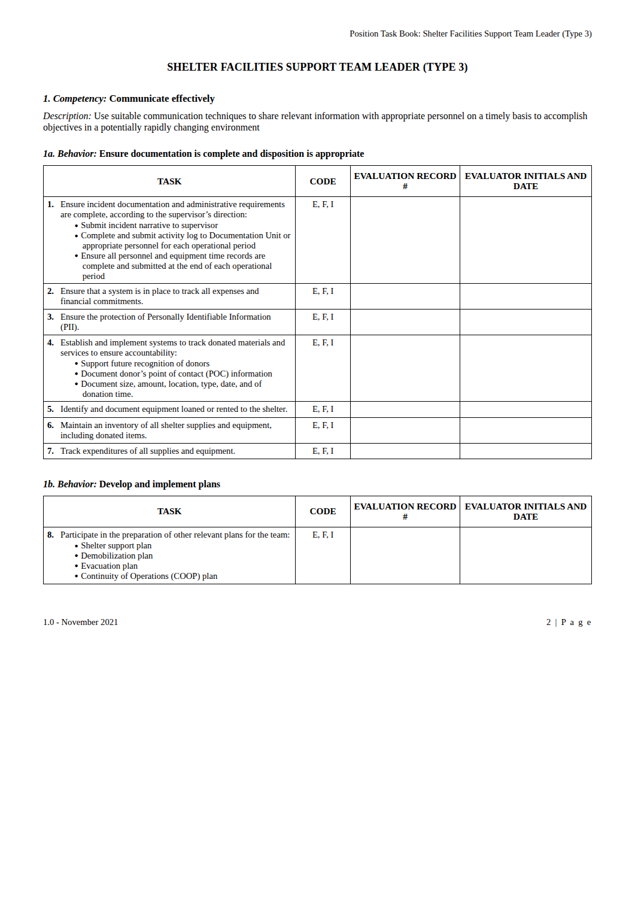Position Task Book: Shelter Facilities Support Team Leader (Type 3)
SHELTER FACILITIES SUPPORT TEAM LEADER (TYPE 3)
1. Competency: Communicate effectively
Description: Use suitable communication techniques to share relevant information with appropriate personnel on a timely basis to accomplish objectives in a potentially rapidly changing environment
1a. Behavior: Ensure documentation is complete and disposition is appropriate
| TASK | CODE | EVALUATION RECORD # | EVALUATOR INITIALS AND DATE |
| --- | --- | --- | --- |
| 1. Ensure incident documentation and administrative requirements are complete, according to the supervisor’s direction: Submit incident narrative to supervisor Complete and submit activity log to Documentation Unit or appropriate personnel for each operational period Ensure all personnel and equipment time records are complete and submitted at the end of each operational period | E, F, I | | |
| 2. Ensure that a system is in place to track all expenses and financial commitments. | E, F, I | | |
| 3. Ensure the protection of Personally Identifiable Information (PII). | E, F, I | | |
| 4. Establish and implement systems to track donated materials and services to ensure accountability: Support future recognition of donors Document donor’s point of contact (POC) information Document size, amount, location, type, date, and of donation time. | E, F, I | | |
| 5. Identify and document equipment loaned or rented to the shelter. | E, F, I | | |
| 6. Maintain an inventory of all shelter supplies and equipment, including donated items. | E, F, I | | |
| 7. Track expenditures of all supplies and equipment. | E, F, I | | |
1b. Behavior: Develop and implement plans
| TASK | CODE | EVALUATION RECORD # | EVALUATOR INITIALS AND DATE |
| --- | --- | --- | --- |
| 8. Participate in the preparation of other relevant plans for the team: Shelter support plan Demobilization plan Evacuation plan Continuity of Operations (COOP) plan | E, F, I | | |
1.0 - November 2021
2 | P a g e